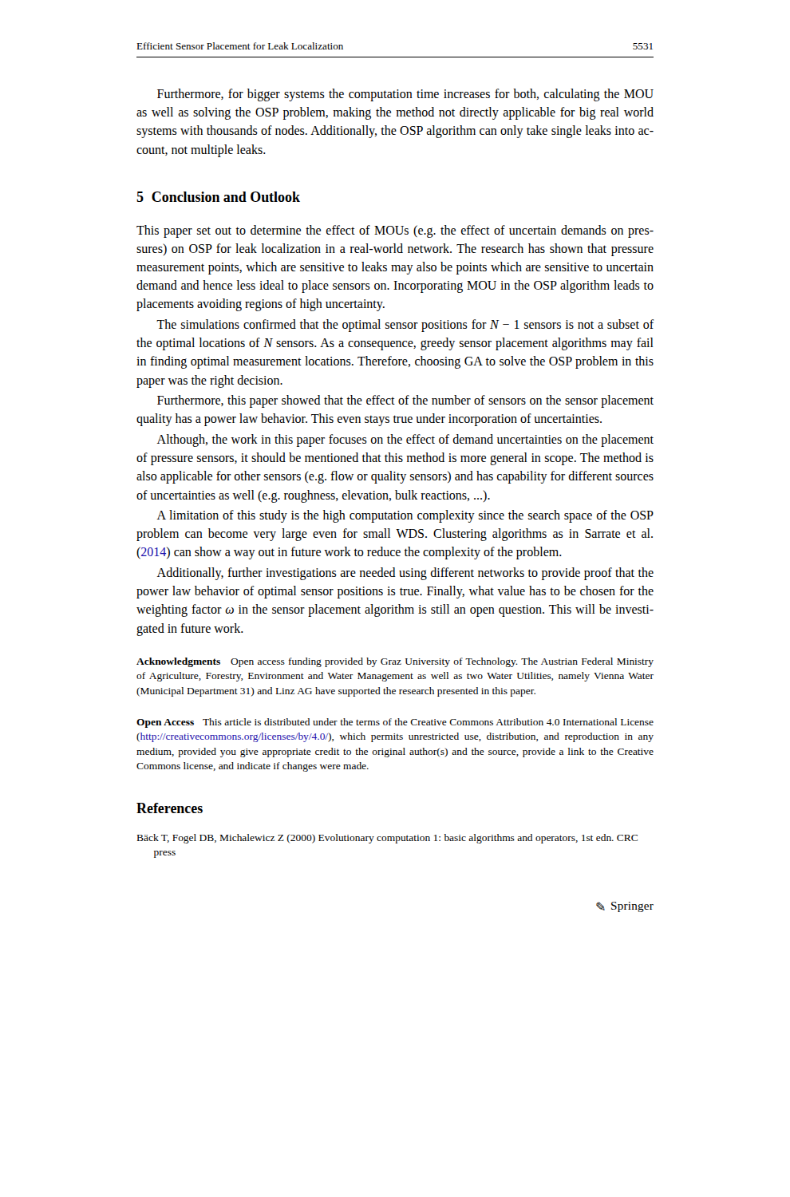Efficient Sensor Placement for Leak Localization 5531
Furthermore, for bigger systems the computation time increases for both, calculating the MOU as well as solving the OSP problem, making the method not directly applicable for big real world systems with thousands of nodes. Additionally, the OSP algorithm can only take single leaks into account, not multiple leaks.
5 Conclusion and Outlook
This paper set out to determine the effect of MOUs (e.g. the effect of uncertain demands on pressures) on OSP for leak localization in a real-world network. The research has shown that pressure measurement points, which are sensitive to leaks may also be points which are sensitive to uncertain demand and hence less ideal to place sensors on. Incorporating MOU in the OSP algorithm leads to placements avoiding regions of high uncertainty.
The simulations confirmed that the optimal sensor positions for N − 1 sensors is not a subset of the optimal locations of N sensors. As a consequence, greedy sensor placement algorithms may fail in finding optimal measurement locations. Therefore, choosing GA to solve the OSP problem in this paper was the right decision.
Furthermore, this paper showed that the effect of the number of sensors on the sensor placement quality has a power law behavior. This even stays true under incorporation of uncertainties.
Although, the work in this paper focuses on the effect of demand uncertainties on the placement of pressure sensors, it should be mentioned that this method is more general in scope. The method is also applicable for other sensors (e.g. flow or quality sensors) and has capability for different sources of uncertainties as well (e.g. roughness, elevation, bulk reactions, ...).
A limitation of this study is the high computation complexity since the search space of the OSP problem can become very large even for small WDS. Clustering algorithms as in Sarrate et al. (2014) can show a way out in future work to reduce the complexity of the problem.
Additionally, further investigations are needed using different networks to provide proof that the power law behavior of optimal sensor positions is true. Finally, what value has to be chosen for the weighting factor ω in the sensor placement algorithm is still an open question. This will be investigated in future work.
Acknowledgments Open access funding provided by Graz University of Technology. The Austrian Federal Ministry of Agriculture, Forestry, Environment and Water Management as well as two Water Utilities, namely Vienna Water (Municipal Department 31) and Linz AG have supported the research presented in this paper.
Open Access This article is distributed under the terms of the Creative Commons Attribution 4.0 International License (http://creativecommons.org/licenses/by/4.0/), which permits unrestricted use, distribution, and reproduction in any medium, provided you give appropriate credit to the original author(s) and the source, provide a link to the Creative Commons license, and indicate if changes were made.
References
Bäck T, Fogel DB, Michalewicz Z (2000) Evolutionary computation 1: basic algorithms and operators, 1st edn. CRC press
✎ Springer